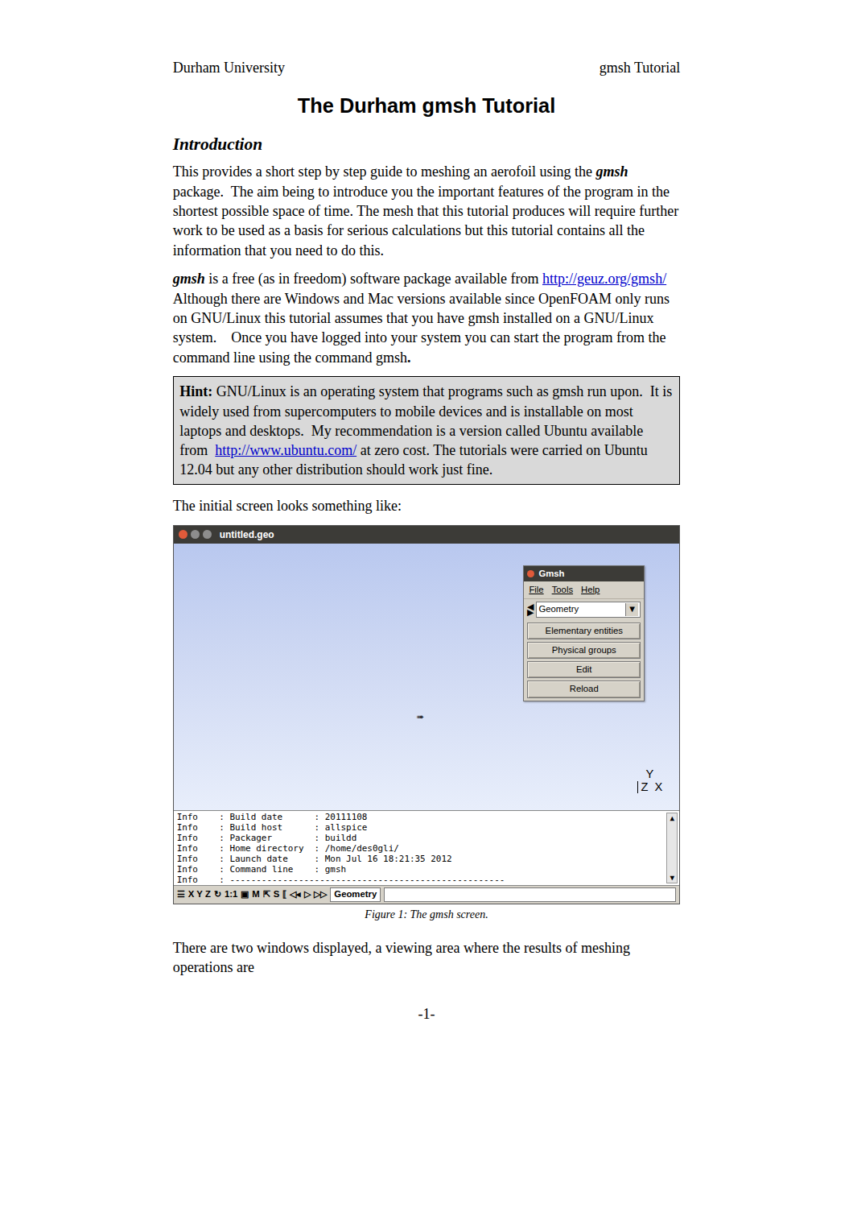Durham University gmsh Tutorial
The Durham gmsh Tutorial
Introduction
This provides a short step by step guide to meshing an aerofoil using the gmsh package. The aim being to introduce you the important features of the program in the shortest possible space of time. The mesh that this tutorial produces will require further work to be used as a basis for serious calculations but this tutorial contains all the information that you need to do this.
gmsh is a free (as in freedom) software package available from http://geuz.org/gmsh/ Although there are Windows and Mac versions available since OpenFOAM only runs on GNU/Linux this tutorial assumes that you have gmsh installed on a GNU/Linux system. Once you have logged into your system you can start the program from the command line using the command gmsh.
Hint: GNU/Linux is an operating system that programs such as gmsh run upon. It is widely used from supercomputers to mobile devices and is installable on most laptops and desktops. My recommendation is a version called Ubuntu available from http://www.ubuntu.com/ at zero cost. The tutorials were carried on Ubuntu 12.04 but any other distribution should work just fine.
The initial screen looks something like:
untitled.geo
Gmsh
File Tools Help
◀▶
Geometry▼
Elementary entities
Physical groups
Edit
Reload
➠
Y
Z X
Info    : Build date      : 20111108
Info    : Build host      : allspice
Info    : Packager        : buildd
Info    : Home directory  : /home/des0gli/
Info    : Launch date     : Mon Jul 16 18:21:35 2012
Info    : Command line    : gmsh
Info    : ----------------------------------------------------
▲▼
☰ X Y Z ↻ 1:1 ▣ M ⇱ S ⟦ ◁◂ ▷ ▷▷ Geometry
Figure 1: The gmsh screen.
There are two windows displayed, a viewing area where the results of meshing operations are
-1-